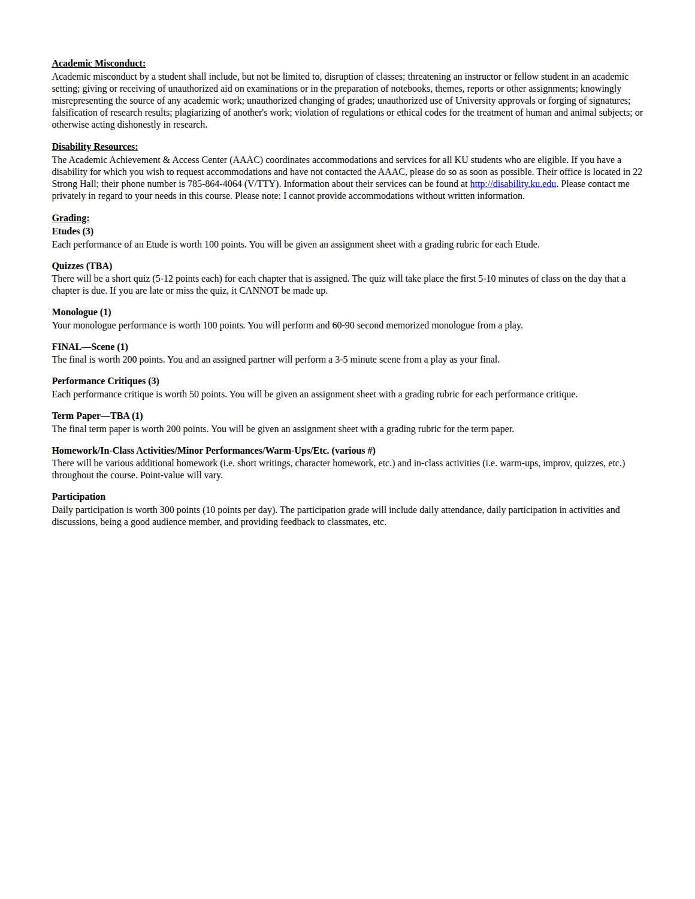Academic Misconduct:
Academic misconduct by a student shall include, but not be limited to, disruption of classes; threatening an instructor or fellow student in an academic setting; giving or receiving of unauthorized aid on examinations or in the preparation of notebooks, themes, reports or other assignments; knowingly misrepresenting the source of any academic work; unauthorized changing of grades; unauthorized use of University approvals or forging of signatures; falsification of research results; plagiarizing of another's work; violation of regulations or ethical codes for the treatment of human and animal subjects; or otherwise acting dishonestly in research.
Disability Resources:
The Academic Achievement & Access Center (AAAC) coordinates accommodations and services for all KU students who are eligible. If you have a disability for which you wish to request accommodations and have not contacted the AAAC, please do so as soon as possible. Their office is located in 22 Strong Hall; their phone number is 785-864-4064 (V/TTY). Information about their services can be found at http://disability.ku.edu. Please contact me privately in regard to your needs in this course. Please note: I cannot provide accommodations without written information.
Grading:
Etudes (3)
Each performance of an Etude is worth 100 points. You will be given an assignment sheet with a grading rubric for each Etude.
Quizzes (TBA)
There will be a short quiz (5-12 points each) for each chapter that is assigned. The quiz will take place the first 5-10 minutes of class on the day that a chapter is due. If you are late or miss the quiz, it CANNOT be made up.
Monologue (1)
Your monologue performance is worth 100 points. You will perform and 60-90 second memorized monologue from a play.
FINAL—Scene (1)
The final is worth 200 points. You and an assigned partner will perform a 3-5 minute scene from a play as your final.
Performance Critiques (3)
Each performance critique is worth 50 points. You will be given an assignment sheet with a grading rubric for each performance critique.
Term Paper—TBA (1)
The final term paper is worth 200 points. You will be given an assignment sheet with a grading rubric for the term paper.
Homework/In-Class Activities/Minor Performances/Warm-Ups/Etc. (various #)
There will be various additional homework (i.e. short writings, character homework, etc.) and in-class activities (i.e. warm-ups, improv, quizzes, etc.) throughout the course. Point-value will vary.
Participation
Daily participation is worth 300 points (10 points per day). The participation grade will include daily attendance, daily participation in activities and discussions, being a good audience member, and providing feedback to classmates, etc.